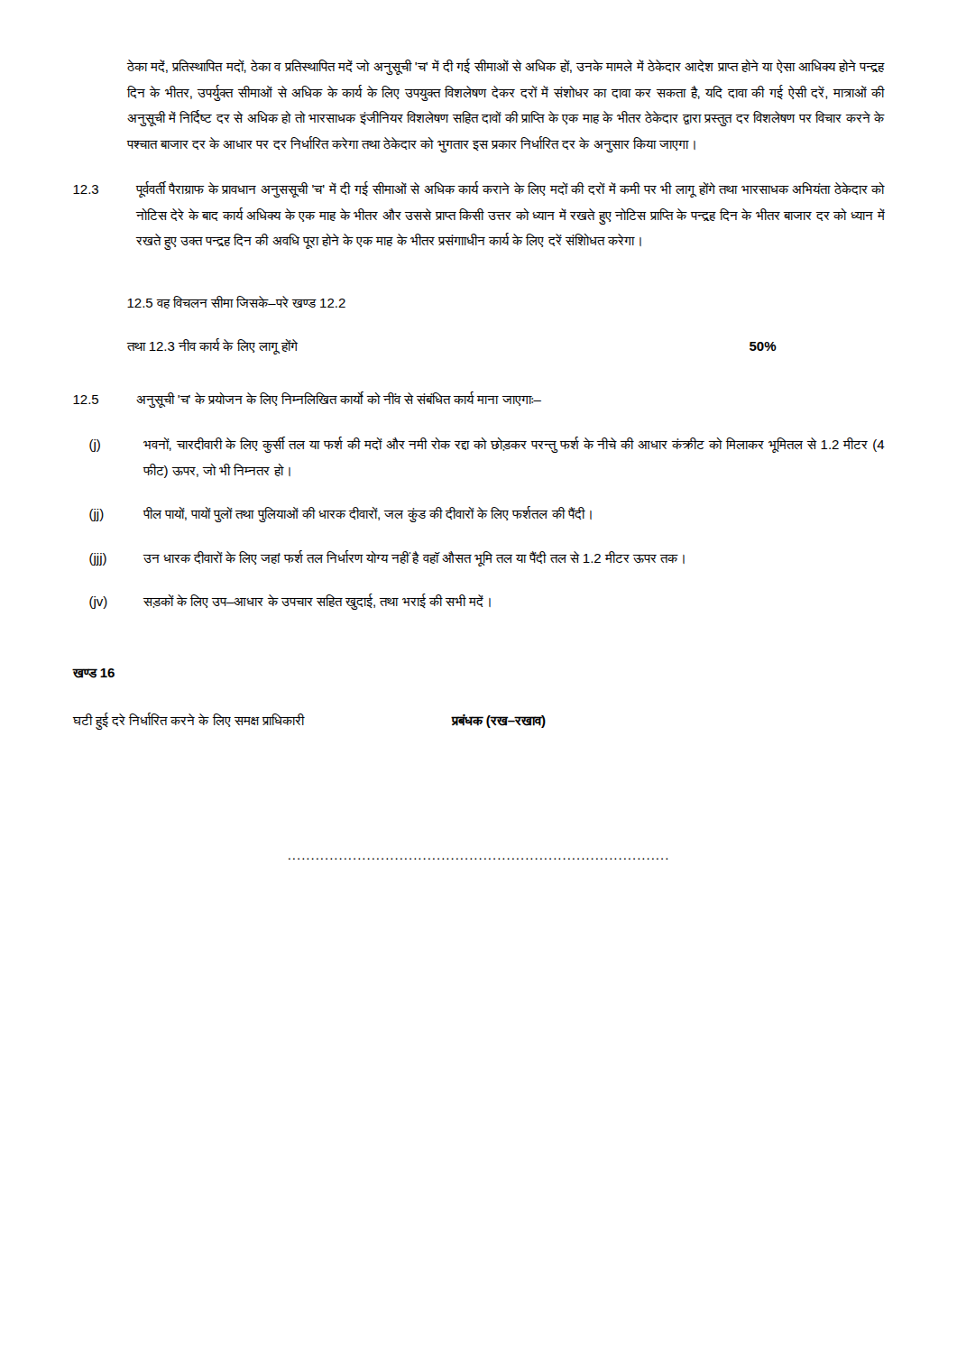ठेका मदें, प्रतिस्थापित मदों, ठेका व प्रतिस्थापित मदें जो अनुसूची 'च' में दी गई सीमाओं से अधिक हों, उनके मामले में ठेकेदार आदेश प्राप्त होने या ऐसा आधिक्य होने पन्द्रह दिन के भीतर, उपर्युक्त सीमाओं से अधिक के कार्य के लिए उपयुक्त विशलेषण देकर दरों में संशोधर का दावा कर सकता है, यदि दावा की गई ऐसी दरें, मात्राओं की अनुसूची में निर्दिष्ट दर से अधिक हो तो भारसाधक इंजीनियर विशलेषण सहित दावों की प्राप्ति के एक माह के भीतर ठेकेदार द्वारा प्रस्तुत दर विशलेषण पर विचार करने के पश्चात बाजार दर के आधार पर दर निर्धारित करेगा तथा ठेकेदार को भुगतार इस प्रकार निर्धारित दर के अनुसार किया जाएगा।
12.3
पूर्ववर्ती पैराग्राफ के प्रावधान अनुससूची 'च' में दी गई सीमाओं से अधिक कार्य कराने के लिए मदों की दरों में कमी पर भी लागू होंगे तथा भारसाधक अभियंता ठेकेदार को नोटिस देरे के बाद कार्य अधिक्य के एक माह के भीतर और उससे प्राप्त किसी उत्तर को ध्यान में रखते हुए नोटिस प्राप्ति के पन्द्रह दिन के भीतर बाजार दर को ध्यान में रखते हुए उक्त पन्द्रह दिन की अवधि पूरा होने के एक माह के भीतर प्रसंगााधीन कार्य के लिए दरें संशोिधत करेगा।
12.5 वह विचलन सीमा जिसके–परे खण्ड 12.2
तथा 12.3 नीव कार्य के लिए लागू होंगे 50%
12.5
अनुसूची 'च' के प्रयोजन के लिए निम्नलिखित कार्यो को नींव से संबंधित कार्य माना जाएगाः–
(j)
भवनों, चारदीवारी के लिए कुर्सी तल या फर्श की मदों और नमी रोक रद्दा को छोड़कर परन्तु फर्श के नीचे की आधार कंक्रीट को मिलाकर भूमितल से 1.2 मीटर (4 फीट) ऊपर, जो भी निम्नतर हो।
(jj)
पील पायों, पायों पुलों तथा पुलियाओं की धारक दीवारों, जल कुंड की दीवारों के लिए फर्शतल की पैंदी।
(jjj)
उन धारक दीवारों के लिए जहां फर्श तल निर्धारण योग्य नहीं है वहॉ औसत भूमि तल या पैंदी तल से 1.2 मीटर ऊपर तक।
(jv)
सड़कों के लिए उप–आधार के उपचार सहित खुदाई, तथा भराई की सभी मदें।
खण्ड 16
घटी हुई दरे निर्धारित करने के लिए समक्ष प्राधिकारी
प्रबंधक (रख–रखाव)
..................................................................................